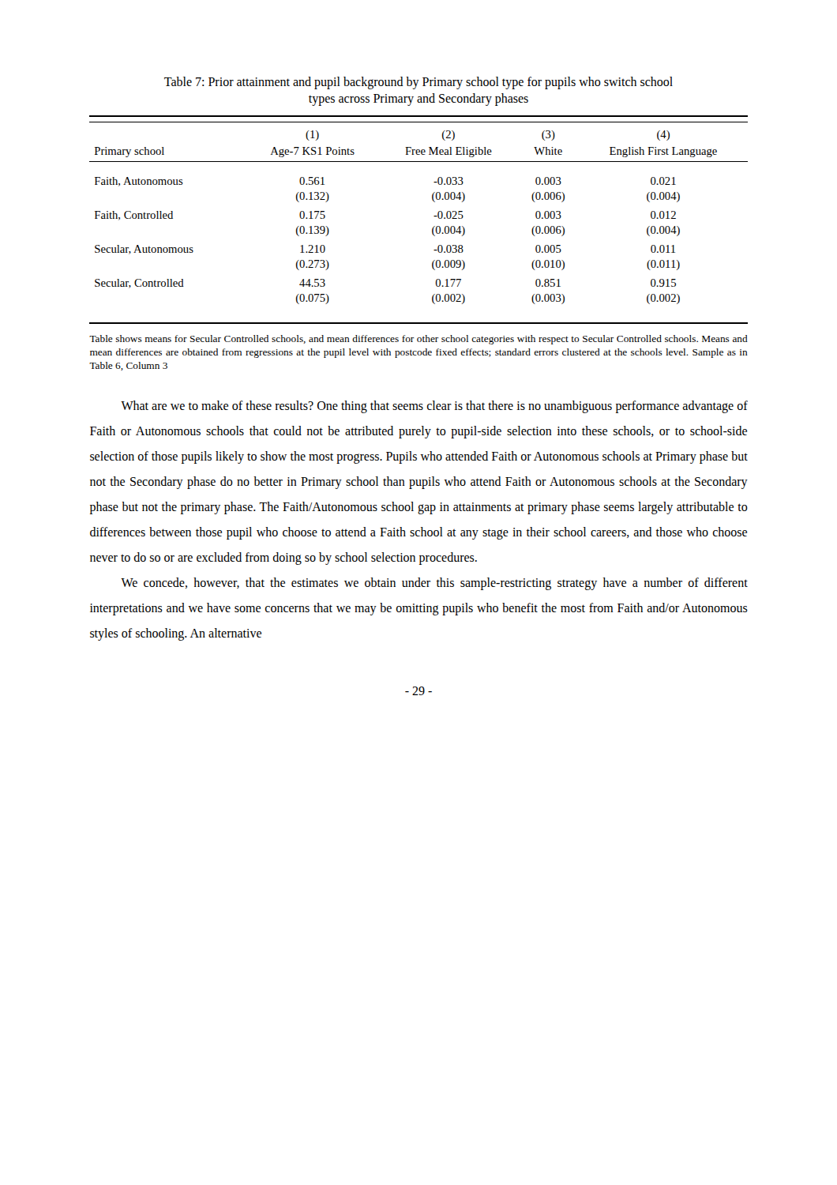Table 7: Prior attainment and pupil background by Primary school type for pupils who switch school
types across Primary and Secondary phases
| | (1) | (2) | (3) | (4) |
| Primary school | Age-7 KS1 Points | Free Meal Eligible | White | English First Language |
| Faith, Autonomous | 0.561 | -0.033 | 0.003 | 0.021 |
| | (0.132) | (0.004) | (0.006) | (0.004) |
| Faith, Controlled | 0.175 | -0.025 | 0.003 | 0.012 |
| | (0.139) | (0.004) | (0.006) | (0.004) |
| Secular, Autonomous | 1.210 | -0.038 | 0.005 | 0.011 |
| | (0.273) | (0.009) | (0.010) | (0.011) |
| Secular, Controlled | 44.53 | 0.177 | 0.851 | 0.915 |
| | (0.075) | (0.002) | (0.003) | (0.002) |
Table shows means for Secular Controlled schools, and mean differences for other school categories with respect to Secular Controlled schools. Means and mean differences are obtained from regressions at the pupil level with postcode fixed effects; standard errors clustered at the schools level. Sample as in Table 6, Column 3
What are we to make of these results? One thing that seems clear is that there is no unambiguous performance advantage of Faith or Autonomous schools that could not be attributed purely to pupil-side selection into these schools, or to school-side selection of those pupils likely to show the most progress. Pupils who attended Faith or Autonomous schools at Primary phase but not the Secondary phase do no better in Primary school than pupils who attend Faith or Autonomous schools at the Secondary phase but not the primary phase. The Faith/Autonomous school gap in attainments at primary phase seems largely attributable to differences between those pupil who choose to attend a Faith school at any stage in their school careers, and those who choose never to do so or are excluded from doing so by school selection procedures.
We concede, however, that the estimates we obtain under this sample-restricting strategy have a number of different interpretations and we have some concerns that we may be omitting pupils who benefit the most from Faith and/or Autonomous styles of schooling. An alternative
- 29 -